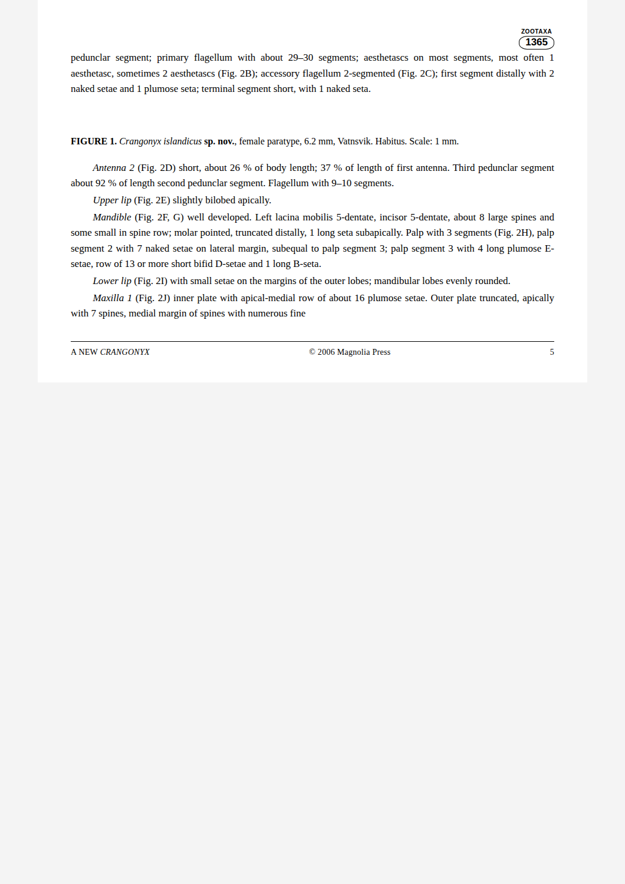ZOOTAXA 1365
pedunclar segment; primary flagellum with about 29–30 segments; aesthetascs on most segments, most often 1 aesthetasc, sometimes 2 aesthetascs (Fig. 2B); accessory flagellum 2-segmented (Fig. 2C); first segment distally with 2 naked setae and 1 plumose seta; terminal segment short, with 1 naked seta.
FIGURE 1. Crangonyx islandicus sp. nov., female paratype, 6.2 mm, Vatnsvik. Habitus. Scale: 1 mm.
Antenna 2 (Fig. 2D) short, about 26 % of body length; 37 % of length of first antenna. Third pedunclar segment about 92 % of length second pedunclar segment. Flagellum with 9–10 segments.
Upper lip (Fig. 2E) slightly bilobed apically.
Mandible (Fig. 2F, G) well developed. Left lacina mobilis 5-dentate, incisor 5-dentate, about 8 large spines and some small in spine row; molar pointed, truncated distally, 1 long seta subapically. Palp with 3 segments (Fig. 2H), palp segment 2 with 7 naked setae on lateral margin, subequal to palp segment 3; palp segment 3 with 4 long plumose E-setae, row of 13 or more short bifid D-setae and 1 long B-seta.
Lower lip (Fig. 2I) with small setae on the margins of the outer lobes; mandibular lobes evenly rounded.
Maxilla 1 (Fig. 2J) inner plate with apical-medial row of about 16 plumose setae. Outer plate truncated, apically with 7 spines, medial margin of spines with numerous fine
A new Crangonyx © 2006 Magnolia Press 5